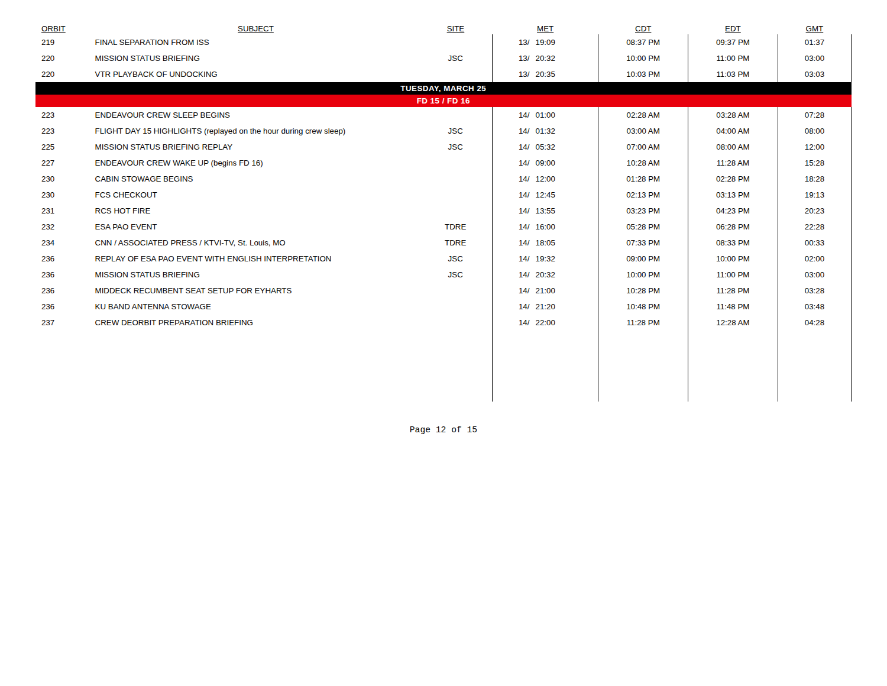| ORBIT | SUBJECT | SITE | MET | CDT | EDT | GMT |
| --- | --- | --- | --- | --- | --- | --- |
| 219 | FINAL SEPARATION FROM ISS | | 13/ | 19:09 | 08:37 PM | 09:37 PM | 01:37 |
| 220 | MISSION STATUS BRIEFING | JSC | 13/ | 20:32 | 10:00 PM | 11:00 PM | 03:00 |
| 220 | VTR PLAYBACK OF UNDOCKING | | 13/ | 20:35 | 10:03 PM | 11:03 PM | 03:03 |
| TUESDAY, MARCH 25 FD 15 / FD 16 |
| 223 | ENDEAVOUR CREW SLEEP BEGINS | | 14/ | 01:00 | 02:28 AM | 03:28 AM | 07:28 |
| 223 | FLIGHT DAY 15 HIGHLIGHTS (replayed on the hour during crew sleep) | JSC | 14/ | 01:32 | 03:00 AM | 04:00 AM | 08:00 |
| 225 | MISSION STATUS BRIEFING REPLAY | JSC | 14/ | 05:32 | 07:00 AM | 08:00 AM | 12:00 |
| 227 | ENDEAVOUR CREW WAKE UP (begins FD 16) | | 14/ | 09:00 | 10:28 AM | 11:28 AM | 15:28 |
| 230 | CABIN STOWAGE BEGINS | | 14/ | 12:00 | 01:28 PM | 02:28 PM | 18:28 |
| 230 | FCS CHECKOUT | | 14/ | 12:45 | 02:13 PM | 03:13 PM | 19:13 |
| 231 | RCS HOT FIRE | | 14/ | 13:55 | 03:23 PM | 04:23 PM | 20:23 |
| 232 | ESA PAO EVENT | TDRE | 14/ | 16:00 | 05:28 PM | 06:28 PM | 22:28 |
| 234 | CNN / ASSOCIATED PRESS / KTVI-TV, St. Louis, MO | TDRE | 14/ | 18:05 | 07:33 PM | 08:33 PM | 00:33 |
| 236 | REPLAY OF ESA PAO EVENT WITH ENGLISH INTERPRETATION | JSC | 14/ | 19:32 | 09:00 PM | 10:00 PM | 02:00 |
| 236 | MISSION STATUS BRIEFING | JSC | 14/ | 20:32 | 10:00 PM | 11:00 PM | 03:00 |
| 236 | MIDDECK RECUMBENT SEAT SETUP FOR EYHARTS | | 14/ | 21:00 | 10:28 PM | 11:28 PM | 03:28 |
| 236 | KU BAND ANTENNA STOWAGE | | 14/ | 21:20 | 10:48 PM | 11:48 PM | 03:48 |
| 237 | CREW DEORBIT PREPARATION BRIEFING | | 14/ | 22:00 | 11:28 PM | 12:28 AM | 04:28 |
Page 12 of 15